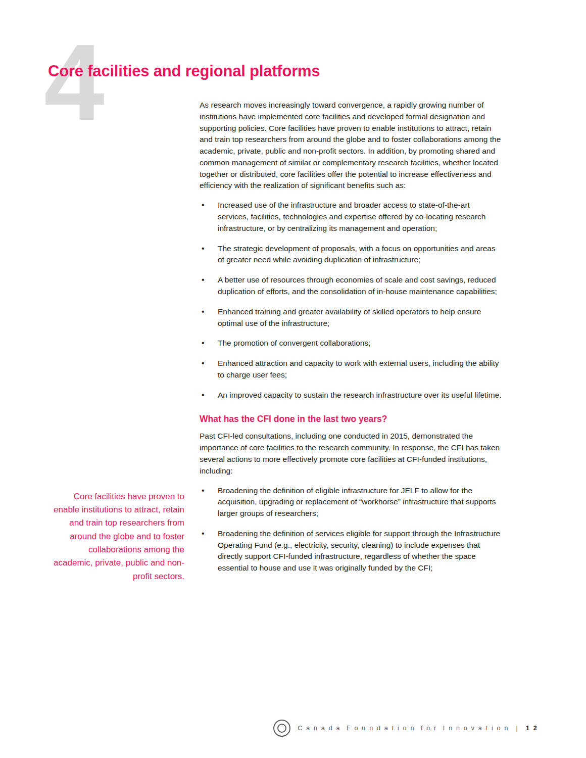4
Core facilities and regional platforms
Core facilities have proven to enable institutions to attract, retain and train top researchers from around the globe and to foster collaborations among the academic, private, public and non-profit sectors.
As research moves increasingly toward convergence, a rapidly growing number of institutions have implemented core facilities and developed formal designation and supporting policies. Core facilities have proven to enable institutions to attract, retain and train top researchers from around the globe and to foster collaborations among the academic, private, public and non-profit sectors. In addition, by promoting shared and common management of similar or complementary research facilities, whether located together or distributed, core facilities offer the potential to increase effectiveness and efficiency with the realization of significant benefits such as:
Increased use of the infrastructure and broader access to state-of-the-art services, facilities, technologies and expertise offered by co-locating research infrastructure, or by centralizing its management and operation;
The strategic development of proposals, with a focus on opportunities and areas of greater need while avoiding duplication of infrastructure;
A better use of resources through economies of scale and cost savings, reduced duplication of efforts, and the consolidation of in-house maintenance capabilities;
Enhanced training and greater availability of skilled operators to help ensure optimal use of the infrastructure;
The promotion of convergent collaborations;
Enhanced attraction and capacity to work with external users, including the ability to charge user fees;
An improved capacity to sustain the research infrastructure over its useful lifetime.
What has the CFI done in the last two years?
Past CFI-led consultations, including one conducted in 2015, demonstrated the importance of core facilities to the research community. In response, the CFI has taken several actions to more effectively promote core facilities at CFI-funded institutions, including:
Broadening the definition of eligible infrastructure for JELF to allow for the acquisition, upgrading or replacement of “workhorse” infrastructure that supports larger groups of researchers;
Broadening the definition of services eligible for support through the Infrastructure Operating Fund (e.g., electricity, security, cleaning) to include expenses that directly support CFI-funded infrastructure, regardless of whether the space essential to house and use it was originally funded by the CFI;
C a n a d a F o u n d a t i o n f o r I n n o v a t i o n | 1 2